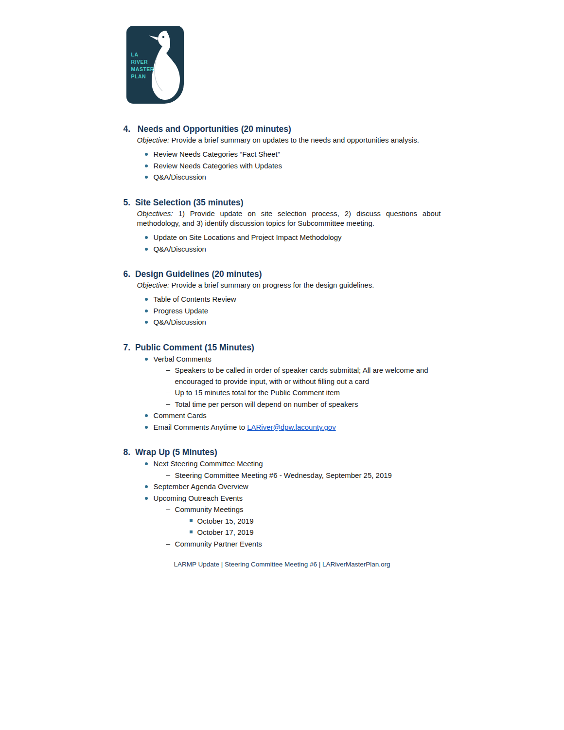LA
RIVER
MASTER
PLAN
4. Needs and Opportunities (20 minutes)
Objective: Provide a brief summary on updates to the needs and opportunities analysis.
Review Needs Categories “Fact Sheet”
Review Needs Categories with Updates
Q&A/Discussion
5. Site Selection (35 minutes)
Objectives: 1) Provide update on site selection process, 2) discuss questions about methodology, and 3) identify discussion topics for Subcommittee meeting.
Update on Site Locations and Project Impact Methodology
Q&A/Discussion
6. Design Guidelines (20 minutes)
Objective: Provide a brief summary on progress for the design guidelines.
Table of Contents Review
Progress Update
Q&A/Discussion
7. Public Comment (15 Minutes)
Verbal Comments
Speakers to be called in order of speaker cards submittal; All are welcome and encouraged to provide input, with or without filling out a card
Up to 15 minutes total for the Public Comment item
Total time per person will depend on number of speakers
Comment Cards
Email Comments Anytime to LARiver@dpw.lacounty.gov
8. Wrap Up (5 Minutes)
Next Steering Committee Meeting
Steering Committee Meeting #6 - Wednesday, September 25, 2019
September Agenda Overview
Upcoming Outreach Events
Community Meetings
October 15, 2019
October 17, 2019
Community Partner Events
LARMP Update | Steering Committee Meeting #6 | LARiverMasterPlan.org